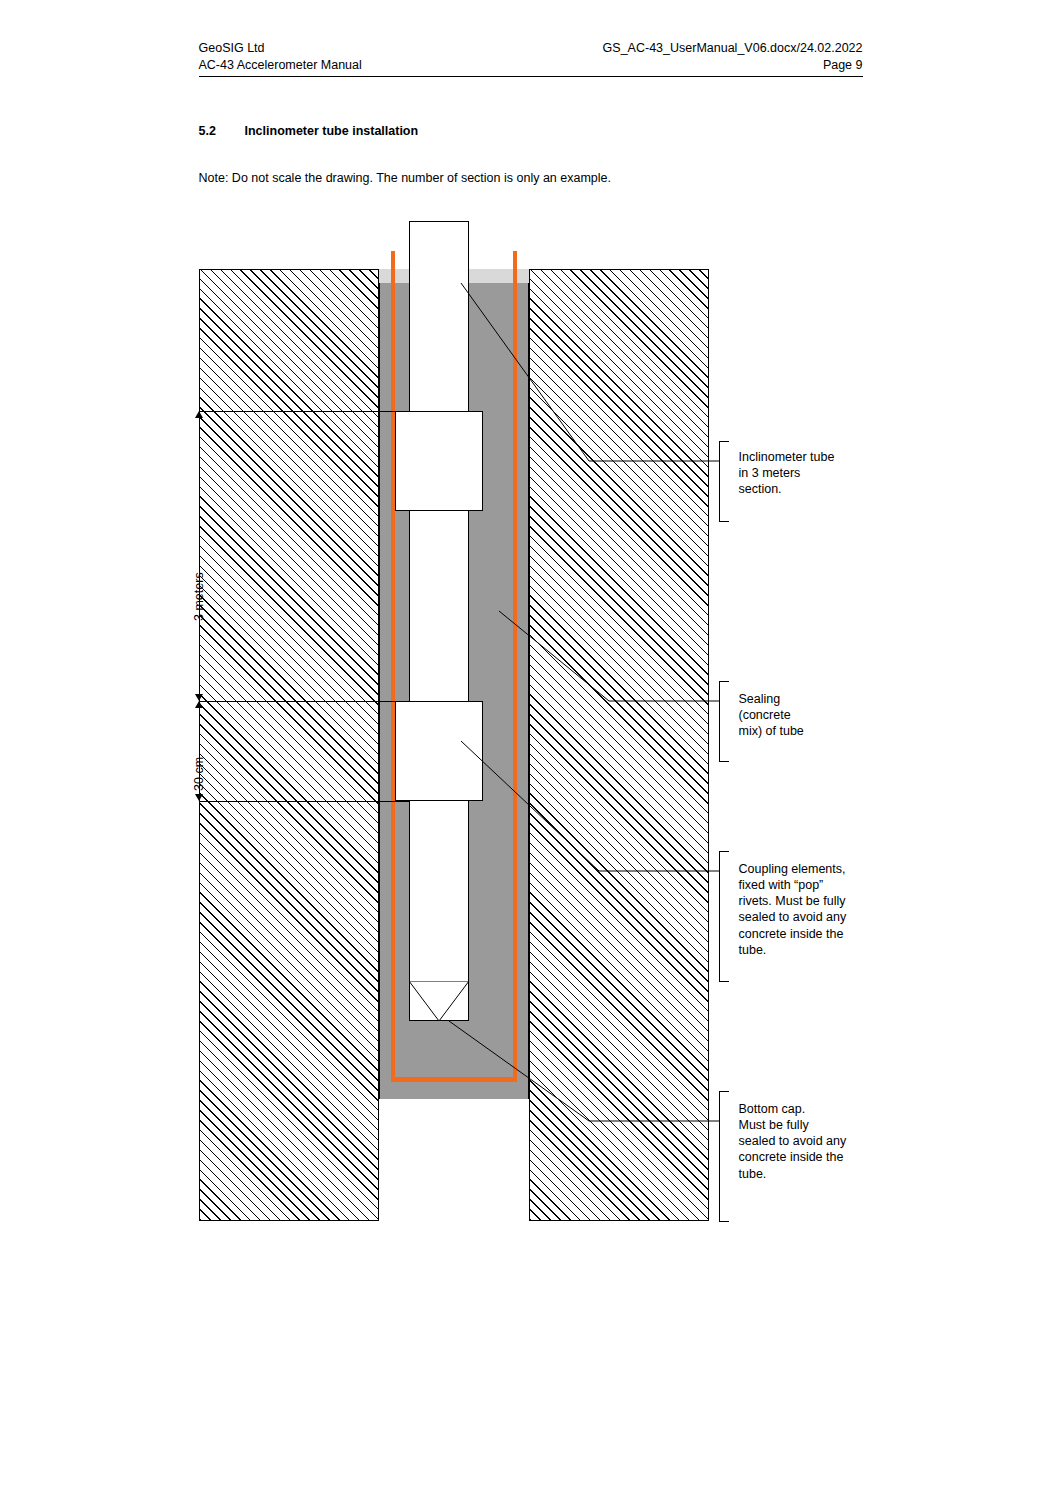GeoSIG Ltd GS_AC-43_UserManual_V06.docx/24.02.2022
AC-43 Accelerometer Manual Page 9
5.2 Inclinometer tube installation
Note: Do not scale the drawing. The number of section is only an example.
3 meters
30 cm
Inclinometer tube
in 3 meters
section.
Sealing
(concrete
mix) of tube
Coupling elements,
fixed with “pop”
rivets. Must be fully
sealed to avoid any
concrete inside the
tube.
Bottom cap.
Must be fully
sealed to avoid any
concrete inside the
tube.